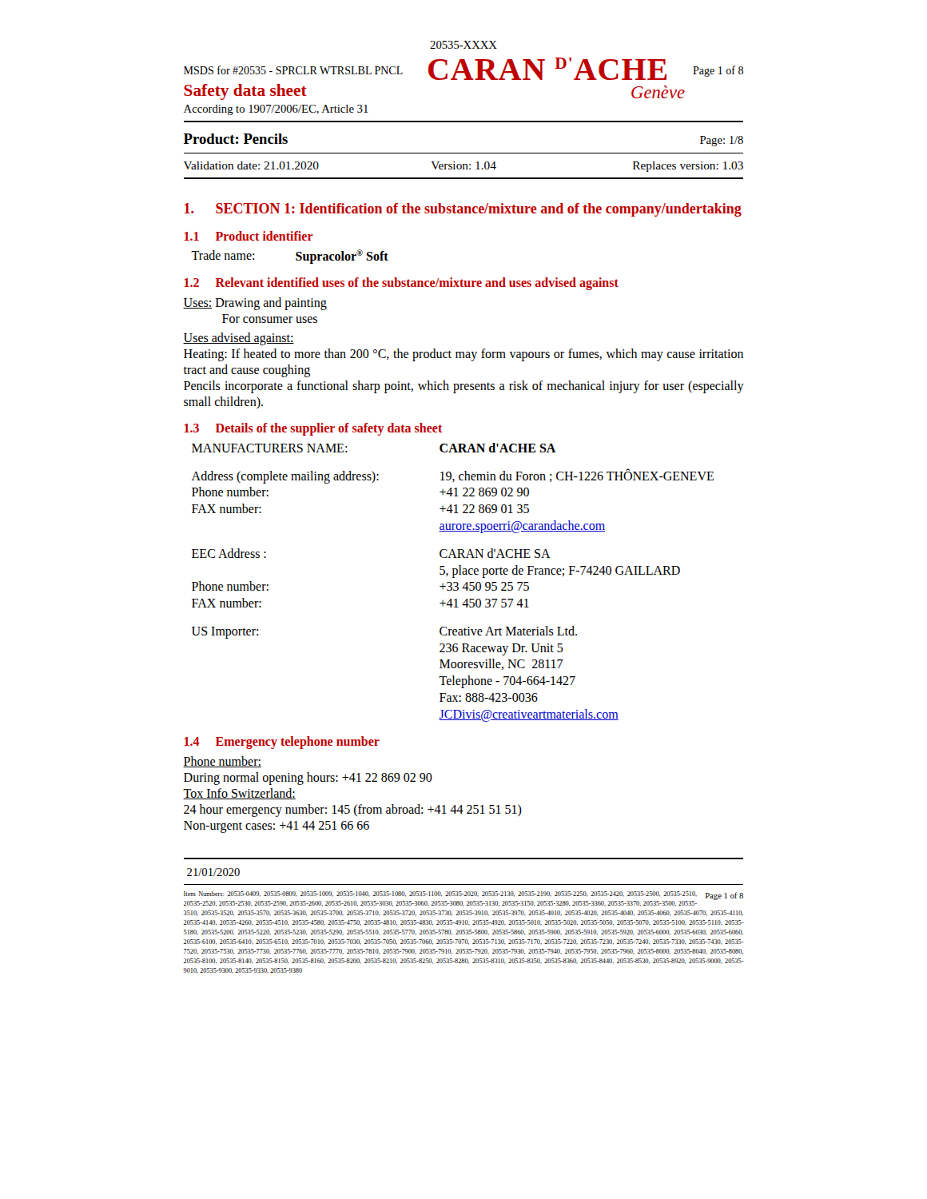20535-XXXX
MSDS for #20535 - SPRCLR WTRSLBL PNCL
CARAN D'ACHE
Genève
Page 1 of 8
Safety data sheet
According to 1907/2006/EC, Article 31
Product: Pencils Page: 1/8
Validation date: 21.01.2020 Version: 1.04 Replaces version: 1.03
1. SECTION 1: Identification of the substance/mixture and of the company/undertaking
1.1 Product identifier
Trade name:
Supracolor® Soft
1.2 Relevant identified uses of the substance/mixture and uses advised against
Uses: Drawing and painting
For consumer uses
Uses advised against:
Heating: If heated to more than 200 °C, the product may form vapours or fumes, which may cause irritation tract and cause coughing
Pencils incorporate a functional sharp point, which presents a risk of mechanical injury for user (especially small children).
1.3 Details of the supplier of safety data sheet
| MANUFACTURERS NAME: | CARAN d'ACHE SA |
| Address (complete mailing address): | 19, chemin du Foron ; CH-1226 THÔNEX-GENEVE |
| Phone number: | +41 22 869 02 90 |
| FAX number: | +41 22 869 01 35 |
| | aurore.spoerri@carandache.com |
| EEC Address : | CARAN d'ACHE SA 5, place porte de France; F-74240 GAILLARD |
| Phone number: | +33 450 95 25 75 |
| FAX number: | +41 450 37 57 41 |
| US Importer: | Creative Art Materials Ltd. 236 Raceway Dr. Unit 5 Mooresville, NC 28117 Telephone - 704-664-1427 Fax: 888-423-0036 JCDivis@creativeartmaterials.com |
1.4 Emergency telephone number
Phone number:
During normal opening hours: +41 22 869 02 90
Tox Info Switzerland:
24 hour emergency number: 145 (from abroad: +41 44 251 51 51)
Non-urgent cases: +41 44 251 66 66
21/01/2020
Page 1 of 8 Item Numbers: 20535-0409, 20535-0809, 20535-1009, 20535-1040, 20535-1080, 20535-1100, 20535-2020, 20535-2130, 20535-2190, 20535-2250, 20535-2420, 20535-2500, 20535-2510, 20535-2520, 20535-2530, 20535-2590, 20535-2600, 20535-2610, 20535-3030, 20535-3060, 20535-3080, 20535-3130, 20535-3150, 20535-3280, 20535-3360, 20535-3370, 20535-3500, 20535-3510, 20535-3520, 20535-3570, 20535-3630, 20535-3700, 20535-3710, 20535-3720, 20535-3730, 20535-3910, 20535-3970, 20535-4010, 20535-4020, 20535-4040, 20535-4060, 20535-4070, 20535-4110, 20535-4140, 20535-4260, 20535-4510, 20535-4580, 20535-4750, 20535-4810, 20535-4830, 20535-4910, 20535-4920, 20535-5010, 20535-5020, 20535-5050, 20535-5070, 20535-5100, 20535-5110, 20535-5180, 20535-5200, 20535-5220, 20535-5230, 20535-5290, 20535-5510, 20535-5770, 20535-5780, 20535-5800, 20535-5860, 20535-5900, 20535-5910, 20535-5920, 20535-6000, 20535-6030, 20535-6060, 20535-6100, 20535-6410, 20535-6510, 20535-7010, 20535-7030, 20535-7050, 20535-7060, 20535-7070, 20535-7130, 20535-7170, 20535-7220, 20535-7230, 20535-7240, 20535-7330, 20535-7430, 20535-7520, 20535-7530, 20535-7730, 20535-7760, 20535-7770, 20535-7810, 20535-7900, 20535-7910, 20535-7920, 20535-7930, 20535-7940, 20535-7950, 20535-7960, 20535-8000, 20535-8040, 20535-8080, 20535-8100, 20535-8140, 20535-8150, 20535-8160, 20535-8200, 20535-8210, 20535-8250, 20535-8280, 20535-8310, 20535-8350, 20535-8360, 20535-8440, 20535-8530, 20535-8920, 20535-9000, 20535-9010, 20535-9300, 20535-9330, 20535-9380